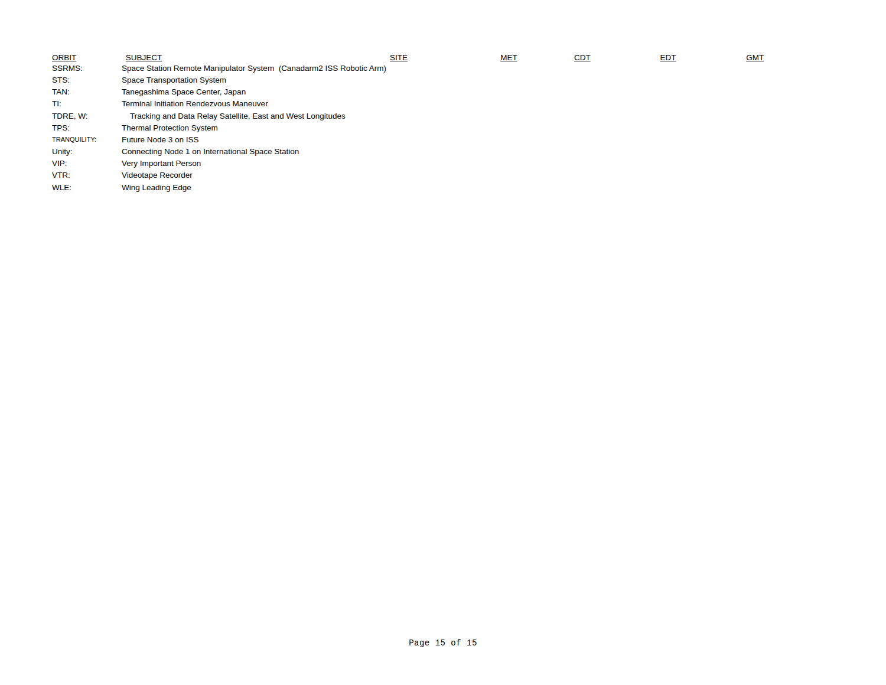| ORBIT | SUBJECT | SITE | MET | CDT | EDT | GMT |
| --- | --- | --- | --- | --- | --- | --- |
| SSRMS: | Space Station Remote Manipulator System (Canadarm2 ISS Robotic Arm) |
| STS: | Space Transportation System |
| TAN: | Tanegashima Space Center, Japan |
| TI: | Terminal Initiation Rendezvous Maneuver |
| TDRE, W: | Tracking and Data Relay Satellite, East and West Longitudes |
| TPS: | Thermal Protection System |
| TRANQUILITY: | Future Node 3 on ISS |
| Unity: | Connecting Node 1 on International Space Station |
| VIP: | Very Important Person |
| VTR: | Videotape Recorder |
| WLE: | Wing Leading Edge |
Page 15 of 15